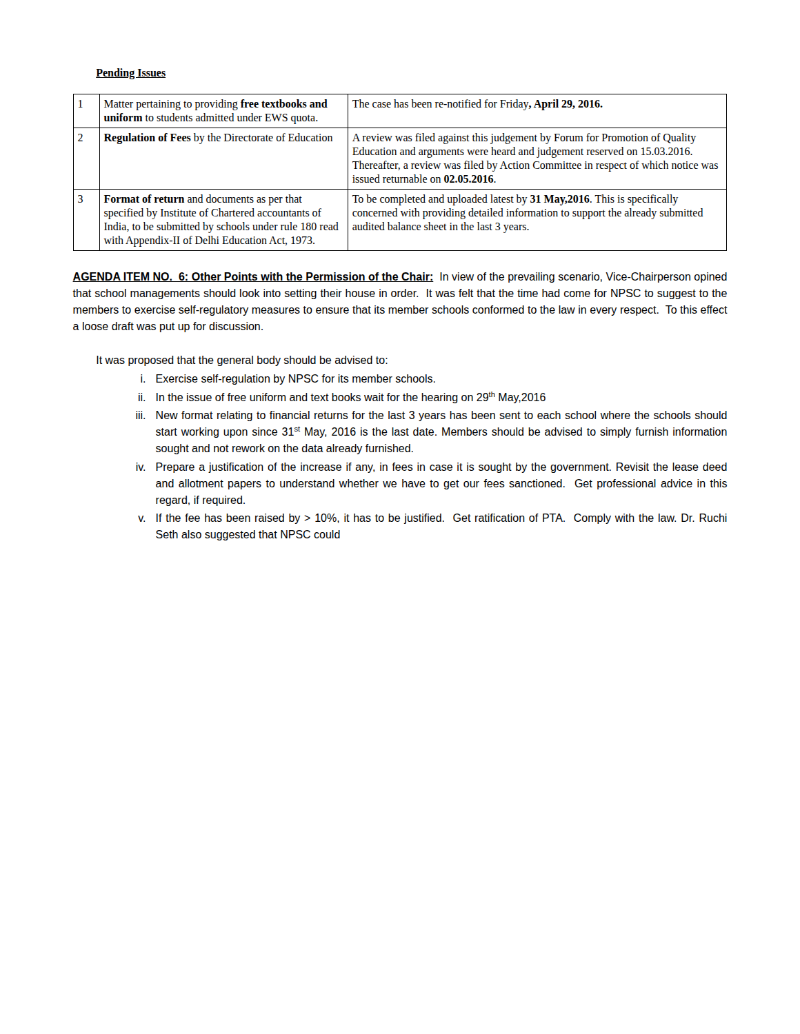Pending Issues
| 1 | Matter pertaining to providing free textbooks and uniform to students admitted under EWS quota. | The case has been re-notified for Friday , April 29, 2016. |
| 2 | Regulation of Fees by the Directorate of Education | A review was filed against this judgement by Forum for Promotion of Quality Education and arguments were heard and judgement reserved on 15.03.2016. Thereafter, a review was filed by Action Committee in respect of which notice was issued returnable on 02.05.2016 . |
| 3 | Format of return and documents as per that specified by Institute of Chartered accountants of India, to be submitted by schools under rule 180 read with Appendix-II of Delhi Education Act, 1973. | To be completed and uploaded latest by 31 May,2016 . This is specifically concerned with providing detailed information to support the already submitted audited balance sheet in the last 3 years. |
AGENDA ITEM NO. 6: Other Points with the Permission of the Chair: In view of the prevailing scenario, Vice-Chairperson opined that school managements should look into setting their house in order. It was felt that the time had come for NPSC to suggest to the members to exercise self-regulatory measures to ensure that its member schools conformed to the law in every respect. To this effect a loose draft was put up for discussion.
It was proposed that the general body should be advised to:
Exercise self-regulation by NPSC for its member schools.
In the issue of free uniform and text books wait for the hearing on 29th May,2016
New format relating to financial returns for the last 3 years has been sent to each school where the schools should start working upon since 31st May, 2016 is the last date. Members should be advised to simply furnish information sought and not rework on the data already furnished.
Prepare a justification of the increase if any, in fees in case it is sought by the government. Revisit the lease deed and allotment papers to understand whether we have to get our fees sanctioned. Get professional advice in this regard, if required.
If the fee has been raised by > 10%, it has to be justified. Get ratification of PTA. Comply with the law. Dr. Ruchi Seth also suggested that NPSC could